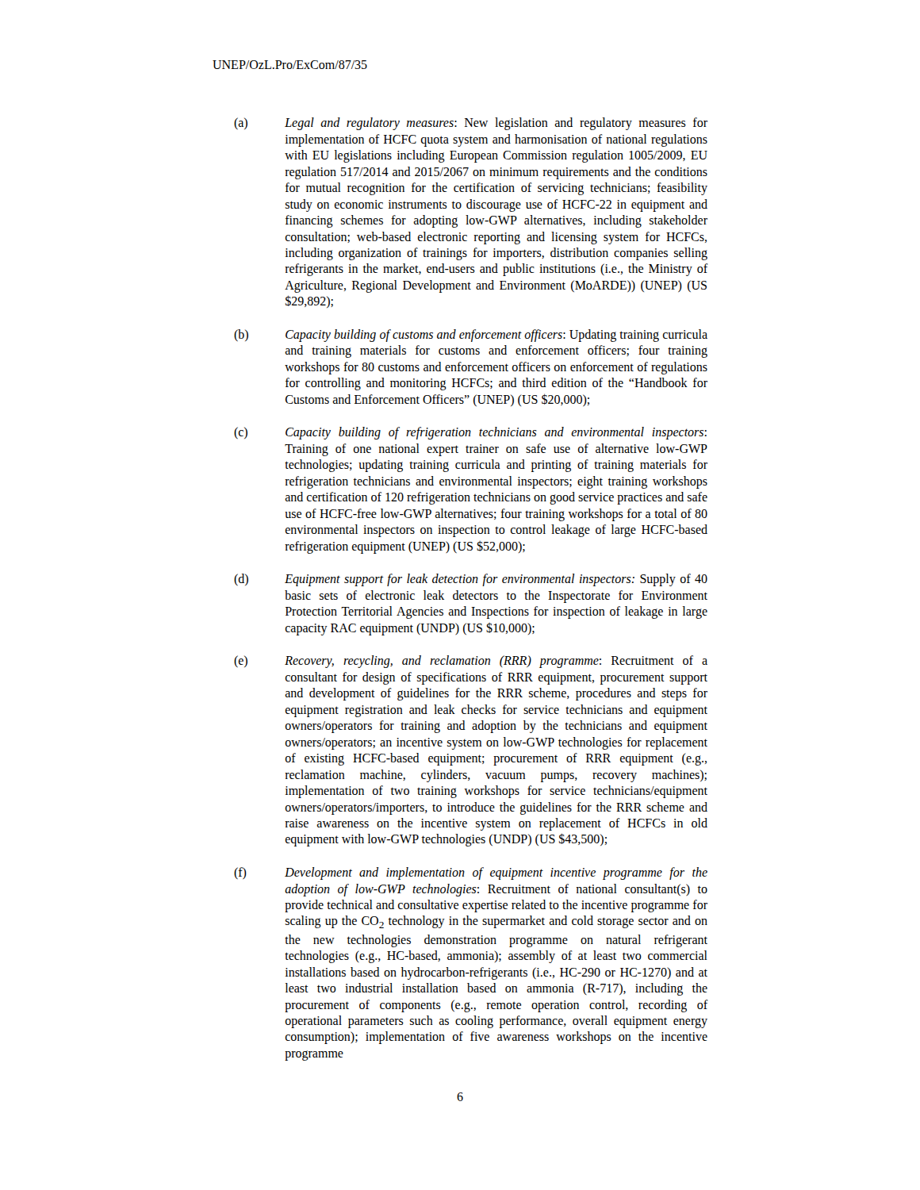UNEP/OzL.Pro/ExCom/87/35
(a) Legal and regulatory measures: New legislation and regulatory measures for implementation of HCFC quota system and harmonisation of national regulations with EU legislations including European Commission regulation 1005/2009, EU regulation 517/2014 and 2015/2067 on minimum requirements and the conditions for mutual recognition for the certification of servicing technicians; feasibility study on economic instruments to discourage use of HCFC-22 in equipment and financing schemes for adopting low-GWP alternatives, including stakeholder consultation; web-based electronic reporting and licensing system for HCFCs, including organization of trainings for importers, distribution companies selling refrigerants in the market, end-users and public institutions (i.e., the Ministry of Agriculture, Regional Development and Environment (MoARDE)) (UNEP) (US $29,892);
(b) Capacity building of customs and enforcement officers: Updating training curricula and training materials for customs and enforcement officers; four training workshops for 80 customs and enforcement officers on enforcement of regulations for controlling and monitoring HCFCs; and third edition of the “Handbook for Customs and Enforcement Officers” (UNEP) (US $20,000);
(c) Capacity building of refrigeration technicians and environmental inspectors: Training of one national expert trainer on safe use of alternative low-GWP technologies; updating training curricula and printing of training materials for refrigeration technicians and environmental inspectors; eight training workshops and certification of 120 refrigeration technicians on good service practices and safe use of HCFC-free low-GWP alternatives; four training workshops for a total of 80 environmental inspectors on inspection to control leakage of large HCFC-based refrigeration equipment (UNEP) (US $52,000);
(d) Equipment support for leak detection for environmental inspectors: Supply of 40 basic sets of electronic leak detectors to the Inspectorate for Environment Protection Territorial Agencies and Inspections for inspection of leakage in large capacity RAC equipment (UNDP) (US $10,000);
(e) Recovery, recycling, and reclamation (RRR) programme: Recruitment of a consultant for design of specifications of RRR equipment, procurement support and development of guidelines for the RRR scheme, procedures and steps for equipment registration and leak checks for service technicians and equipment owners/operators for training and adoption by the technicians and equipment owners/operators; an incentive system on low-GWP technologies for replacement of existing HCFC-based equipment; procurement of RRR equipment (e.g., reclamation machine, cylinders, vacuum pumps, recovery machines); implementation of two training workshops for service technicians/equipment owners/operators/importers, to introduce the guidelines for the RRR scheme and raise awareness on the incentive system on replacement of HCFCs in old equipment with low-GWP technologies (UNDP) (US $43,500);
(f) Development and implementation of equipment incentive programme for the adoption of low-GWP technologies: Recruitment of national consultant(s) to provide technical and consultative expertise related to the incentive programme for scaling up the CO2 technology in the supermarket and cold storage sector and on the new technologies demonstration programme on natural refrigerant technologies (e.g., HC-based, ammonia); assembly of at least two commercial installations based on hydrocarbon-refrigerants (i.e., HC-290 or HC-1270) and at least two industrial installation based on ammonia (R-717), including the procurement of components (e.g., remote operation control, recording of operational parameters such as cooling performance, overall equipment energy consumption); implementation of five awareness workshops on the incentive programme
6